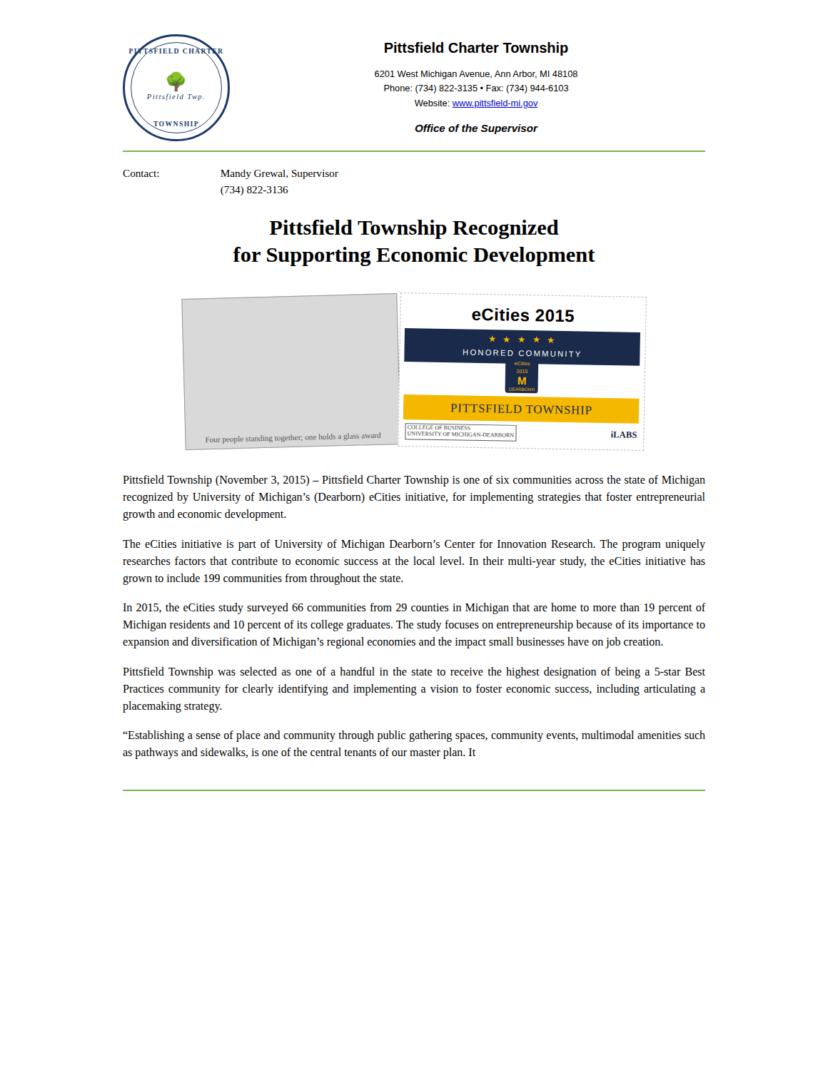PITTSFIELD CHARTER
🌳
Pittsfield Twp.
TOWNSHIP
Pittsfield Charter Township
6201 West Michigan Avenue, Ann Arbor, MI 48108
Phone: (734) 822-3135 • Fax: (734) 944-6103
Website: www.pittsfield-mi.gov
Office of the Supervisor
Contact:
Mandy Grewal, Supervisor
(734) 822-3136
Pittsfield Township Recognized
for Supporting Economic Development
Four people standing together; one holds a glass award
eCities 2015
★ ★ ★ ★ ★ HONORED COMMUNITY
eCities
2015 M DEARBORN
PITTSFIELD TOWNSHIP
COLLEGE OF BUSINESS
UNIVERSITY OF MICHIGAN-DEARBORN
iLABS
Pittsfield Township (November 3, 2015) – Pittsfield Charter Township is one of six communities across the state of Michigan recognized by University of Michigan’s (Dearborn) eCities initiative, for implementing strategies that foster entrepreneurial growth and economic development.
The eCities initiative is part of University of Michigan Dearborn’s Center for Innovation Research. The program uniquely researches factors that contribute to economic success at the local level. In their multi-year study, the eCities initiative has grown to include 199 communities from throughout the state.
In 2015, the eCities study surveyed 66 communities from 29 counties in Michigan that are home to more than 19 percent of Michigan residents and 10 percent of its college graduates. The study focuses on entrepreneurship because of its importance to expansion and diversification of Michigan’s regional economies and the impact small businesses have on job creation.
Pittsfield Township was selected as one of a handful in the state to receive the highest designation of being a 5-star Best Practices community for clearly identifying and implementing a vision to foster economic success, including articulating a placemaking strategy.
“Establishing a sense of place and community through public gathering spaces, community events, multimodal amenities such as pathways and sidewalks, is one of the central tenants of our master plan. It